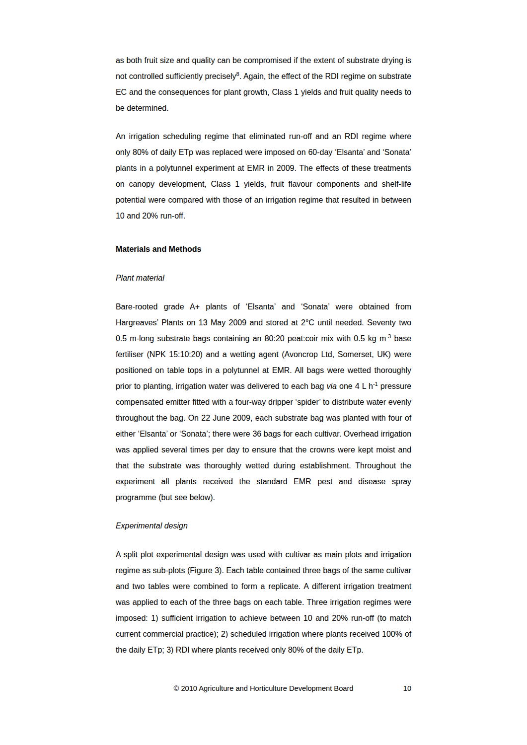as both fruit size and quality can be compromised if the extent of substrate drying is not controlled sufficiently precisely8. Again, the effect of the RDI regime on substrate EC and the consequences for plant growth, Class 1 yields and fruit quality needs to be determined.
An irrigation scheduling regime that eliminated run-off and an RDI regime where only 80% of daily ETp was replaced were imposed on 60-day ‘Elsanta’ and ‘Sonata’ plants in a polytunnel experiment at EMR in 2009. The effects of these treatments on canopy development, Class 1 yields, fruit flavour components and shelf-life potential were compared with those of an irrigation regime that resulted in between 10 and 20% run-off.
Materials and Methods
Plant material
Bare-rooted grade A+ plants of ‘Elsanta’ and ‘Sonata’ were obtained from Hargreaves’ Plants on 13 May 2009 and stored at 2°C until needed. Seventy two 0.5 m-long substrate bags containing an 80:20 peat:coir mix with 0.5 kg m-3 base fertiliser (NPK 15:10:20) and a wetting agent (Avoncrop Ltd, Somerset, UK) were positioned on table tops in a polytunnel at EMR. All bags were wetted thoroughly prior to planting, irrigation water was delivered to each bag via one 4 L h-1 pressure compensated emitter fitted with a four-way dripper ‘spider’ to distribute water evenly throughout the bag. On 22 June 2009, each substrate bag was planted with four of either ‘Elsanta’ or ‘Sonata’; there were 36 bags for each cultivar. Overhead irrigation was applied several times per day to ensure that the crowns were kept moist and that the substrate was thoroughly wetted during establishment. Throughout the experiment all plants received the standard EMR pest and disease spray programme (but see below).
Experimental design
A split plot experimental design was used with cultivar as main plots and irrigation regime as sub-plots (Figure 3). Each table contained three bags of the same cultivar and two tables were combined to form a replicate. A different irrigation treatment was applied to each of the three bags on each table. Three irrigation regimes were imposed: 1) sufficient irrigation to achieve between 10 and 20% run-off (to match current commercial practice); 2) scheduled irrigation where plants received 100% of the daily ETp; 3) RDI where plants received only 80% of the daily ETp.
© 2010 Agriculture and Horticulture Development Board 10